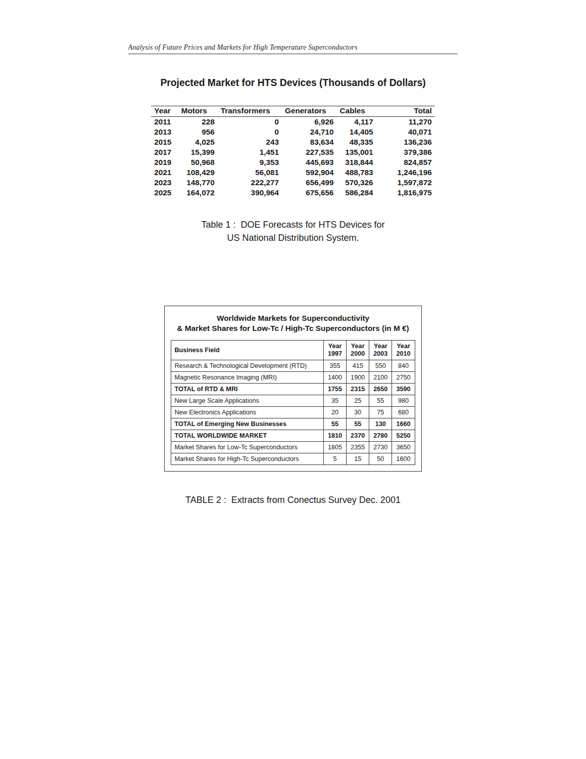Analysis of Future Prices and Markets for High Temperature Superconductors
Projected Market for HTS Devices (Thousands of Dollars)
| Year | Motors | Transformers | Generators | Cables | Total |
| --- | --- | --- | --- | --- | --- |
| 2011 | 228 | 0 | 6,926 | 4,117 | 11,270 |
| 2013 | 956 | 0 | 24,710 | 14,405 | 40,071 |
| 2015 | 4,025 | 243 | 83,634 | 48,335 | 136,236 |
| 2017 | 15,399 | 1,451 | 227,535 | 135,001 | 379,386 |
| 2019 | 50,968 | 9,353 | 445,693 | 318,844 | 824,857 |
| 2021 | 108,429 | 56,081 | 592,904 | 488,783 | 1,246,196 |
| 2023 | 148,770 | 222,277 | 656,499 | 570,326 | 1,597,872 |
| 2025 | 164,072 | 390,964 | 675,656 | 586,284 | 1,816,975 |
Table 1 : DOE Forecasts for HTS Devices for
US National Distribution System.
Worldwide Markets for Superconductivity
& Market Shares for Low-Tc / High-Tc Superconductors (in M €)
| Business Field | Year 1997 | Year 2000 | Year 2003 | Year 2010 |
| --- | --- | --- | --- | --- |
| Research & Technological Development (RTD) | 355 | 415 | 550 | 840 |
| Magnetic Resonance Imaging (MRI) | 1400 | 1900 | 2100 | 2750 |
| TOTAL of RTD & MRI | 1755 | 2315 | 2650 | 3590 |
| New Large Scale Applications | 35 | 25 | 55 | 980 |
| New Electronics Applications | 20 | 30 | 75 | 680 |
| TOTAL of Emerging New Businesses | 55 | 55 | 130 | 1660 |
| TOTAL WORLDWIDE MARKET | 1810 | 2370 | 2780 | 5250 |
| Market Shares for Low-Tc Superconductors | 1805 | 2355 | 2730 | 3650 |
| Market Shares for High-Tc Superconductors | 5 | 15 | 50 | 1600 |
TABLE 2 : Extracts from Conectus Survey Dec. 2001